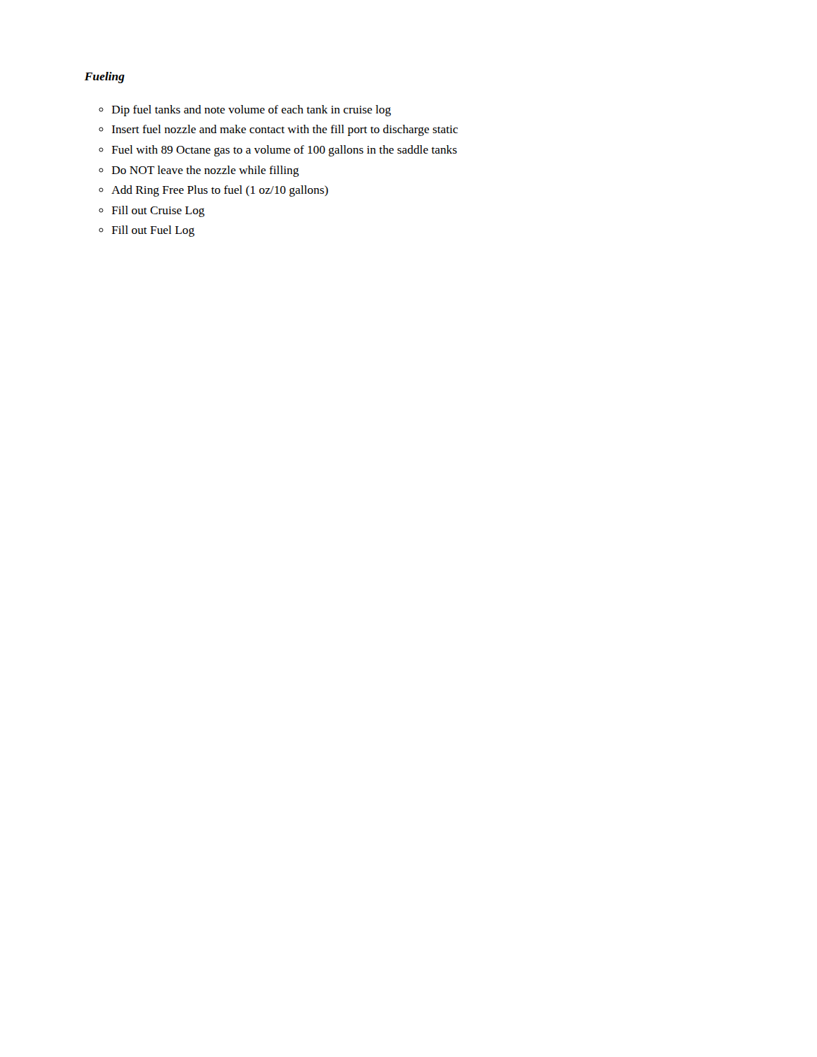Fueling
Dip fuel tanks and note volume of each tank in cruise log
Insert fuel nozzle and make contact with the fill port to discharge static
Fuel with 89 Octane gas to a volume of 100 gallons in the saddle tanks
Do NOT leave the nozzle while filling
Add Ring Free Plus to fuel (1 oz/10 gallons)
Fill out Cruise Log
Fill out Fuel Log